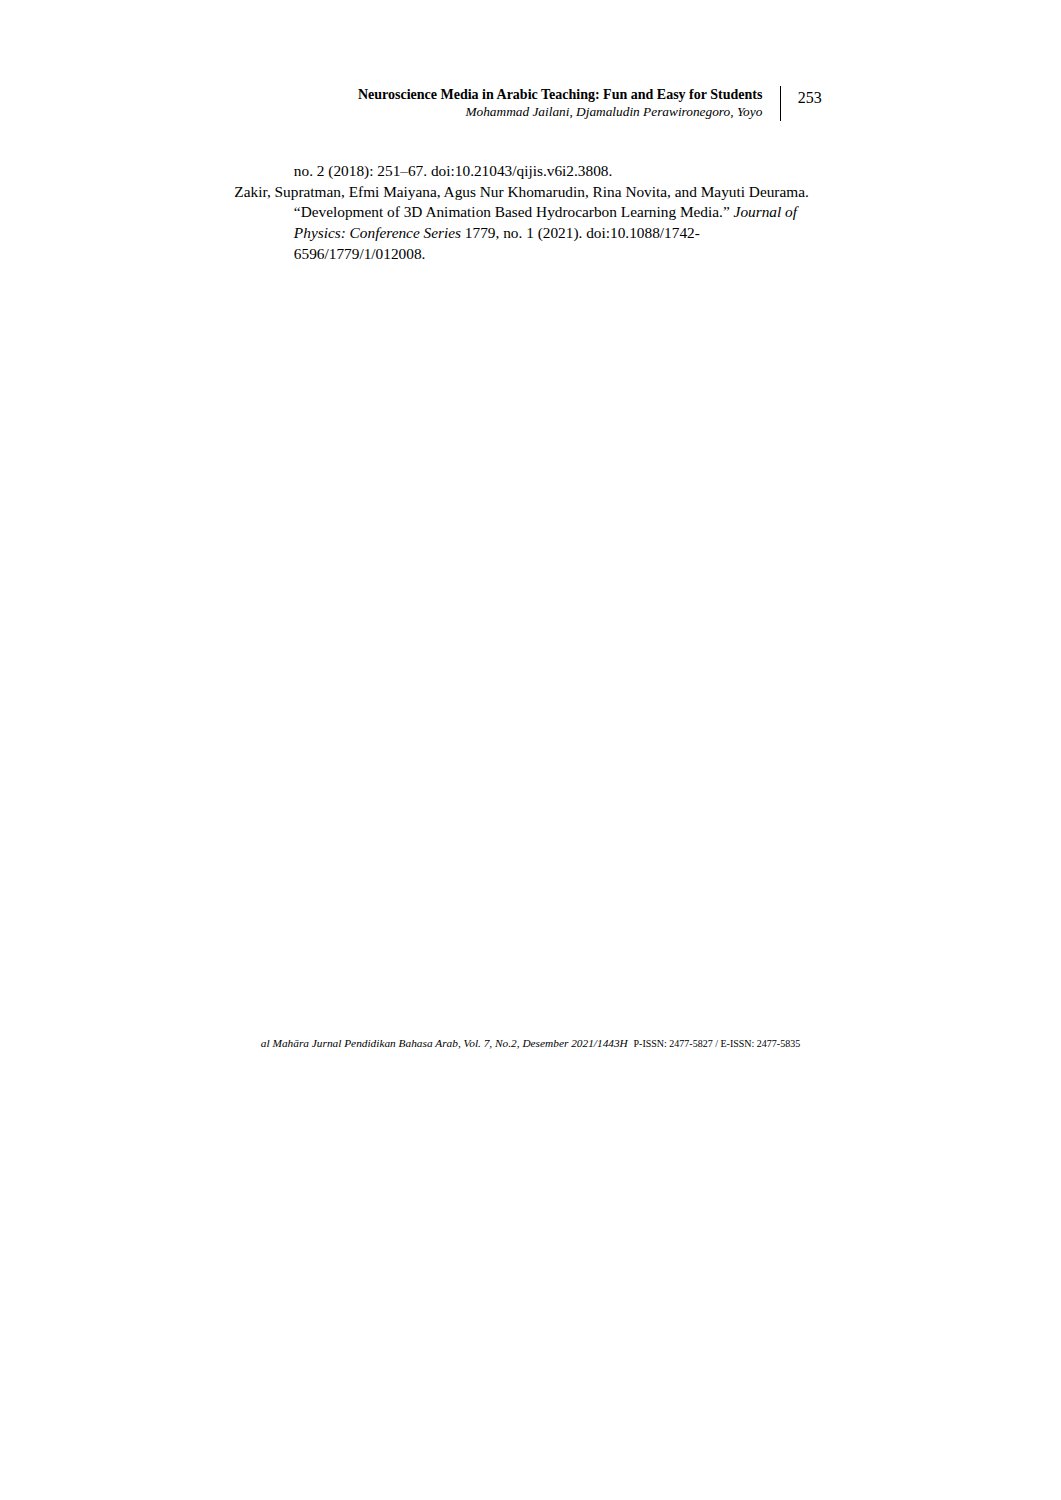Neuroscience Media in Arabic Teaching: Fun and Easy for Students
Mohammad Jailani, Djamaludin Perawironegoro, Yoyo
253
no. 2 (2018): 251–67. doi:10.21043/qijis.v6i2.3808.
Zakir, Supratman, Efmi Maiyana, Agus Nur Khomarudin, Rina Novita, and Mayuti Deurama. “Development of 3D Animation Based Hydrocarbon Learning Media.” Journal of Physics: Conference Series 1779, no. 1 (2021). doi:10.1088/1742-6596/1779/1/012008.
al Mahāra Jurnal Pendidikan Bahasa Arab, Vol. 7, No.2, Desember 2021/1443H P-ISSN: 2477-5827 / E-ISSN: 2477-5835